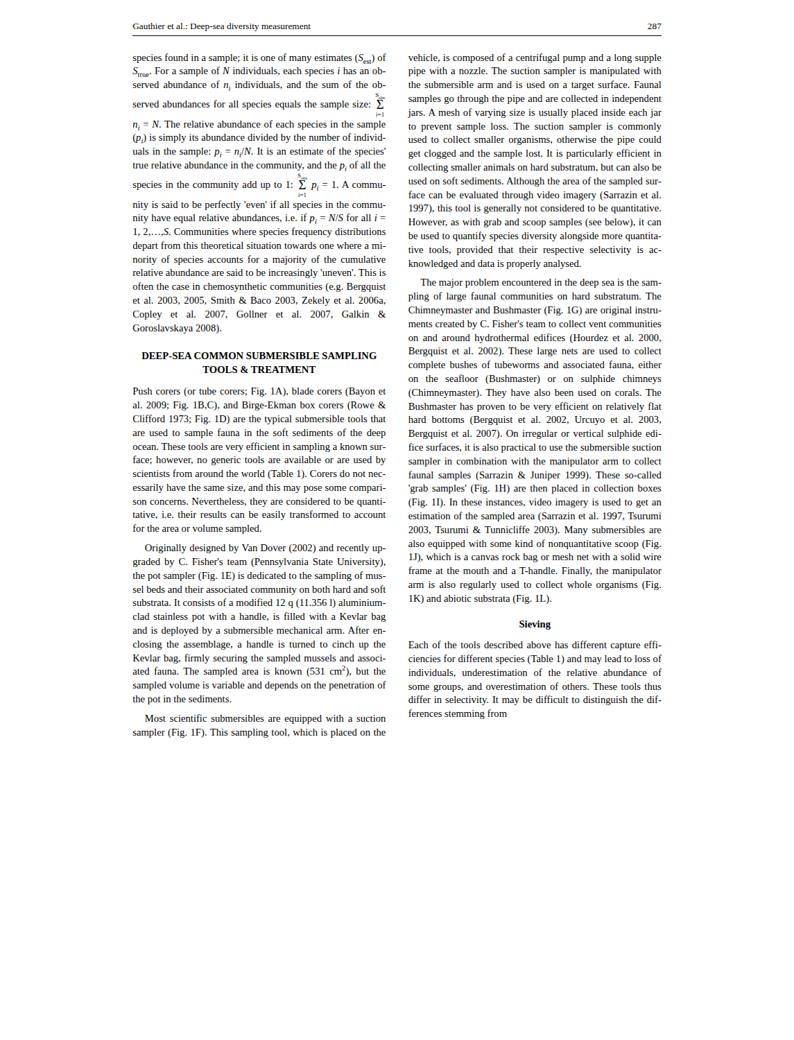Gauthier et al.: Deep-sea diversity measurement 287
species found in a sample; it is one of many estimates (Sest) of Strue. For a sample of N individuals, each species i has an observed abundance of ni individuals, and the sum of the observed abundances for all species equals the sample size: Sobs Σi=1 ni = N. The relative abundance of each species in the sample (pi) is simply its abundance divided by the number of individuals in the sample: pi = ni/N. It is an estimate of the species' true relative abundance in the community, and the pi of all the species in the community add up to 1: Sobs Σi=1 pi = 1. A community is said to be perfectly 'even' if all species in the community have equal relative abundances, i.e. if pi = N/S for all i = 1, 2,…,S. Communities where species frequency distributions depart from this theoretical situation towards one where a minority of species accounts for a majority of the cumulative relative abundance are said to be increasingly 'uneven'. This is often the case in chemosynthetic communities (e.g. Bergquist et al. 2003, 2005, Smith & Baco 2003, Zekely et al. 2006a, Copley et al. 2007, Gollner et al. 2007, Galkin & Goroslavskaya 2008).
Deep-sea common submersible sampling tools & treatment
Push corers (or tube corers; Fig. 1A), blade corers (Bayon et al. 2009; Fig. 1B,C), and Birge-Ekman box corers (Rowe & Clifford 1973; Fig. 1D) are the typical submersible tools that are used to sample fauna in the soft sediments of the deep ocean. These tools are very efficient in sampling a known surface; however, no generic tools are available or are used by scientists from around the world (Table 1). Corers do not necessarily have the same size, and this may pose some comparison concerns. Nevertheless, they are considered to be quantitative, i.e. their results can be easily transformed to account for the area or volume sampled.
Originally designed by Van Dover (2002) and recently upgraded by C. Fisher's team (Pennsylvania State University), the pot sampler (Fig. 1E) is dedicated to the sampling of mussel beds and their associated community on both hard and soft substrata. It consists of a modified 12 q (11.356 l) aluminium-clad stainless pot with a handle, is filled with a Kevlar bag and is deployed by a submersible mechanical arm. After enclosing the assemblage, a handle is turned to cinch up the Kevlar bag, firmly securing the sampled mussels and associated fauna. The sampled area is known (531 cm2), but the sampled volume is variable and depends on the penetration of the pot in the sediments.
Most scientific submersibles are equipped with a suction sampler (Fig. 1F). This sampling tool, which is placed on the vehicle, is composed of a centrifugal pump and a long supple pipe with a nozzle. The suction sampler is manipulated with the submersible arm and is used on a target surface. Faunal samples go through the pipe and are collected in independent jars. A mesh of varying size is usually placed inside each jar to prevent sample loss. The suction sampler is commonly used to collect smaller organisms, otherwise the pipe could get clogged and the sample lost. It is particularly efficient in collecting smaller animals on hard substratum, but can also be used on soft sediments. Although the area of the sampled surface can be evaluated through video imagery (Sarrazin et al. 1997), this tool is generally not considered to be quantitative. However, as with grab and scoop samples (see below), it can be used to quantify species diversity alongside more quantitative tools, provided that their respective selectivity is acknowledged and data is properly analysed.
The major problem encountered in the deep sea is the sampling of large faunal communities on hard substratum. The Chimneymaster and Bushmaster (Fig. 1G) are original instruments created by C. Fisher's team to collect vent communities on and around hydrothermal edifices (Hourdez et al. 2000, Bergquist et al. 2002). These large nets are used to collect complete bushes of tubeworms and associated fauna, either on the seafloor (Bushmaster) or on sulphide chimneys (Chimneymaster). They have also been used on corals. The Bushmaster has proven to be very efficient on relatively flat hard bottoms (Bergquist et al. 2002, Urcuyo et al. 2003, Bergquist et al. 2007). On irregular or vertical sulphide edifice surfaces, it is also practical to use the submersible suction sampler in combination with the manipulator arm to collect faunal samples (Sarrazin & Juniper 1999). These so-called 'grab samples' (Fig. 1H) are then placed in collection boxes (Fig. 1I). In these instances, video imagery is used to get an estimation of the sampled area (Sarrazin et al. 1997, Tsurumi 2003, Tsurumi & Tunnicliffe 2003). Many submersibles are also equipped with some kind of nonquantitative scoop (Fig. 1J), which is a canvas rock bag or mesh net with a solid wire frame at the mouth and a T-handle. Finally, the manipulator arm is also regularly used to collect whole organisms (Fig. 1K) and abiotic substrata (Fig. 1L).
Sieving
Each of the tools described above has different capture efficiencies for different species (Table 1) and may lead to loss of individuals, underestimation of the relative abundance of some groups, and overestimation of others. These tools thus differ in selectivity. It may be difficult to distinguish the differences stemming from